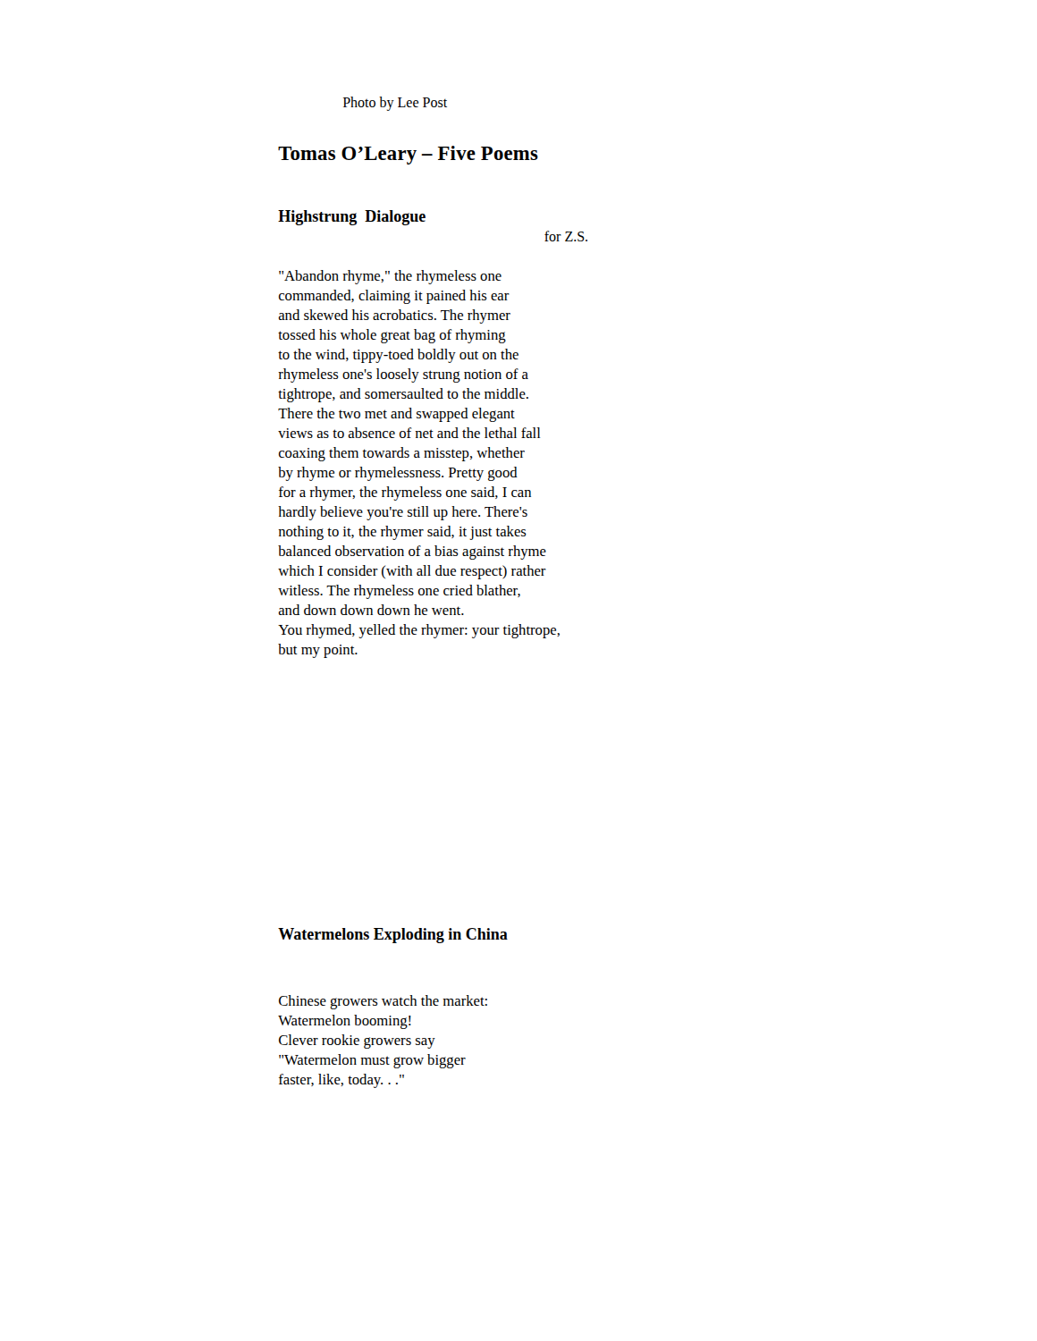Photo by Lee Post
Tomas O’Leary – Five Poems
Highstrung Dialogue
for Z.S.
"Abandon rhyme," the rhymeless one commanded, claiming it pained his ear and skewed his acrobatics. The rhymer tossed his whole great bag of rhyming to the wind, tippy-toed boldly out on the rhymeless one's loosely strung notion of a tightrope, and somersaulted to the middle. There the two met and swapped elegant views as to absence of net and the lethal fall coaxing them towards a misstep, whether by rhyme or rhymelessness. Pretty good for a rhymer, the rhymeless one said, I can hardly believe you're still up here. There's nothing to it, the rhymer said, it just takes balanced observation of a bias against rhyme which I consider (with all due respect) rather witless. The rhymeless one cried blather, and down down down he went. You rhymed, yelled the rhymer: your tightrope, but my point.
Watermelons Exploding in China
Chinese growers watch the market: Watermelon booming! Clever rookie growers say "Watermelon must grow bigger faster, like, today. . ."